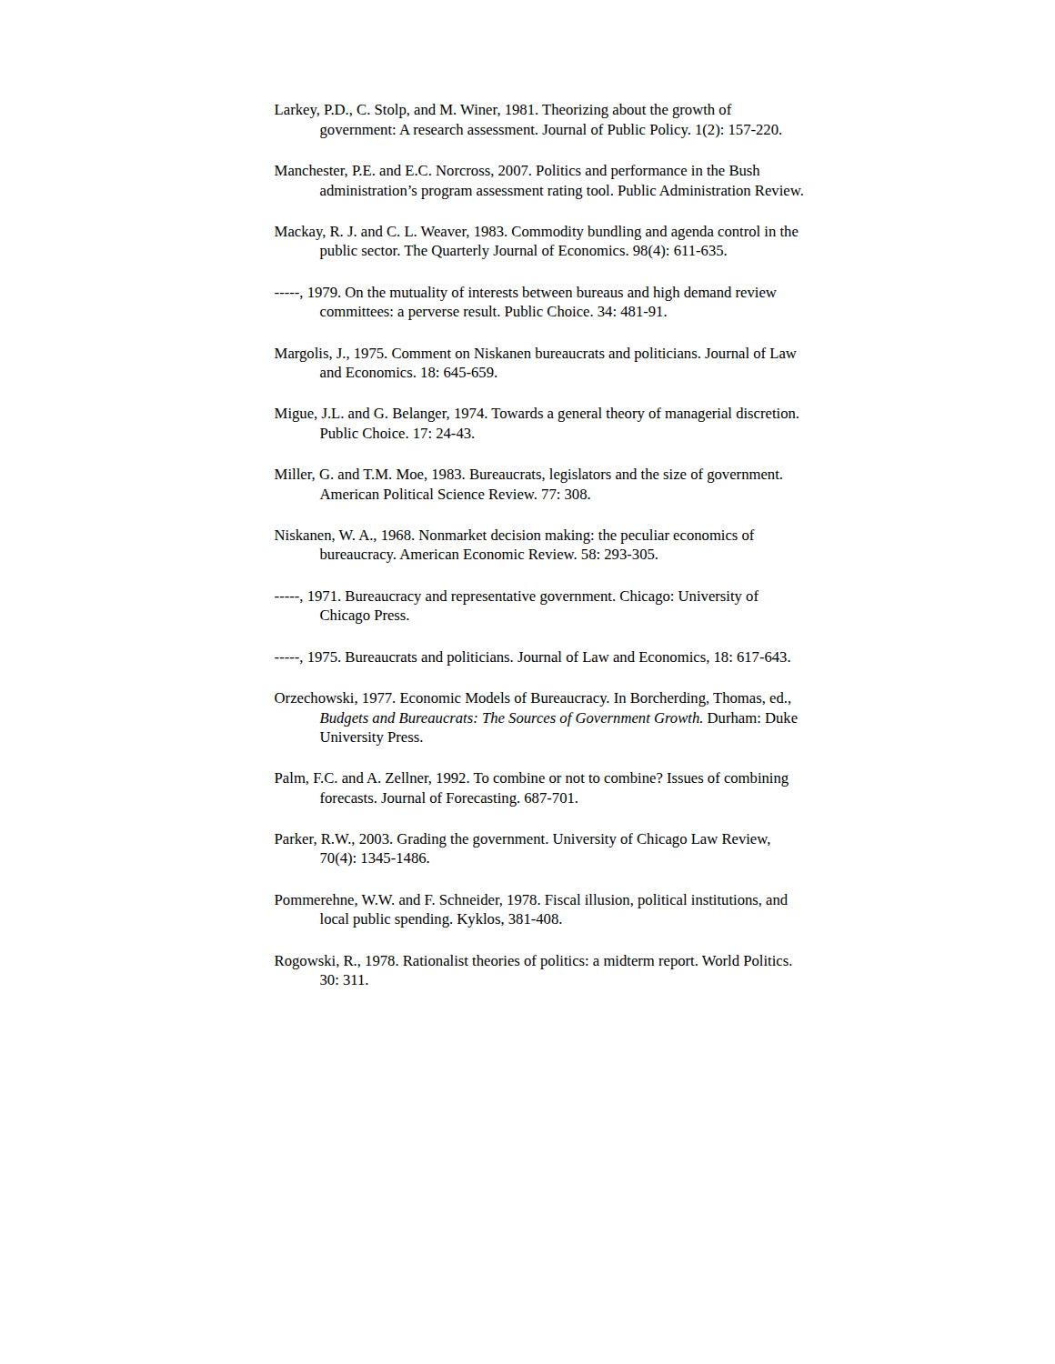Larkey, P.D., C. Stolp, and M. Winer, 1981. Theorizing about the growth of government: A research assessment. Journal of Public Policy. 1(2): 157-220.
Manchester, P.E. and E.C. Norcross, 2007. Politics and performance in the Bush administration’s program assessment rating tool. Public Administration Review.
Mackay, R. J. and C. L. Weaver, 1983. Commodity bundling and agenda control in the public sector. The Quarterly Journal of Economics. 98(4): 611-635.
-----, 1979. On the mutuality of interests between bureaus and high demand review committees: a perverse result. Public Choice. 34: 481-91.
Margolis, J., 1975. Comment on Niskanen bureaucrats and politicians. Journal of Law and Economics. 18: 645-659.
Migue, J.L. and G. Belanger, 1974. Towards a general theory of managerial discretion. Public Choice. 17: 24-43.
Miller, G. and T.M. Moe, 1983. Bureaucrats, legislators and the size of government. American Political Science Review. 77: 308.
Niskanen, W. A., 1968. Nonmarket decision making: the peculiar economics of bureaucracy. American Economic Review. 58: 293-305.
-----, 1971. Bureaucracy and representative government. Chicago: University of Chicago Press.
-----, 1975. Bureaucrats and politicians. Journal of Law and Economics, 18: 617-643.
Orzechowski, 1977. Economic Models of Bureaucracy. In Borcherding, Thomas, ed., Budgets and Bureaucrats: The Sources of Government Growth. Durham: Duke University Press.
Palm, F.C. and A. Zellner, 1992. To combine or not to combine? Issues of combining forecasts. Journal of Forecasting. 687-701.
Parker, R.W., 2003. Grading the government. University of Chicago Law Review, 70(4): 1345-1486.
Pommerehne, W.W. and F. Schneider, 1978. Fiscal illusion, political institutions, and local public spending. Kyklos, 381-408.
Rogowski, R., 1978. Rationalist theories of politics: a midterm report. World Politics. 30: 311.